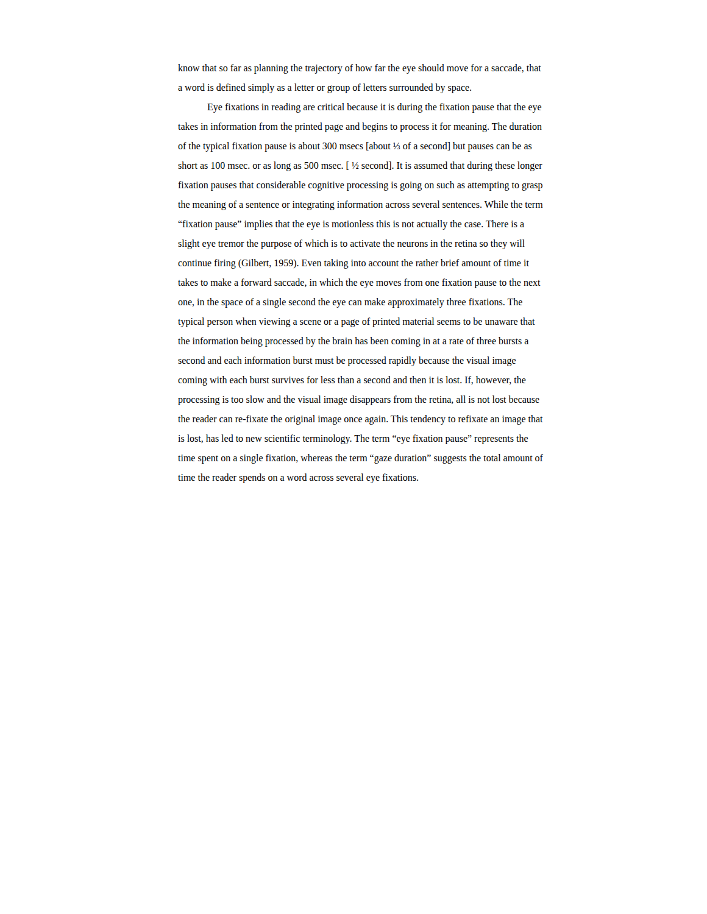know that so far as planning the trajectory of how far the eye should move for a saccade, that a word is defined simply as a letter or group of letters surrounded by space.
Eye fixations in reading are critical because it is during the fixation pause that the eye takes in information from the printed page and begins to process it for meaning. The duration of the typical fixation pause is about 300 msecs [about ⅓ of a second] but pauses can be as short as 100 msec. or as long as 500 msec. [ ½ second]. It is assumed that during these longer fixation pauses that considerable cognitive processing is going on such as attempting to grasp the meaning of a sentence or integrating information across several sentences. While the term “fixation pause” implies that the eye is motionless this is not actually the case. There is a slight eye tremor the purpose of which is to activate the neurons in the retina so they will continue firing (Gilbert, 1959). Even taking into account the rather brief amount of time it takes to make a forward saccade, in which the eye moves from one fixation pause to the next one, in the space of a single second the eye can make approximately three fixations. The typical person when viewing a scene or a page of printed material seems to be unaware that the information being processed by the brain has been coming in at a rate of three bursts a second and each information burst must be processed rapidly because the visual image coming with each burst survives for less than a second and then it is lost. If, however, the processing is too slow and the visual image disappears from the retina, all is not lost because the reader can re-fixate the original image once again. This tendency to refixate an image that is lost, has led to new scientific terminology. The term “eye fixation pause” represents the time spent on a single fixation, whereas the term “gaze duration” suggests the total amount of time the reader spends on a word across several eye fixations.